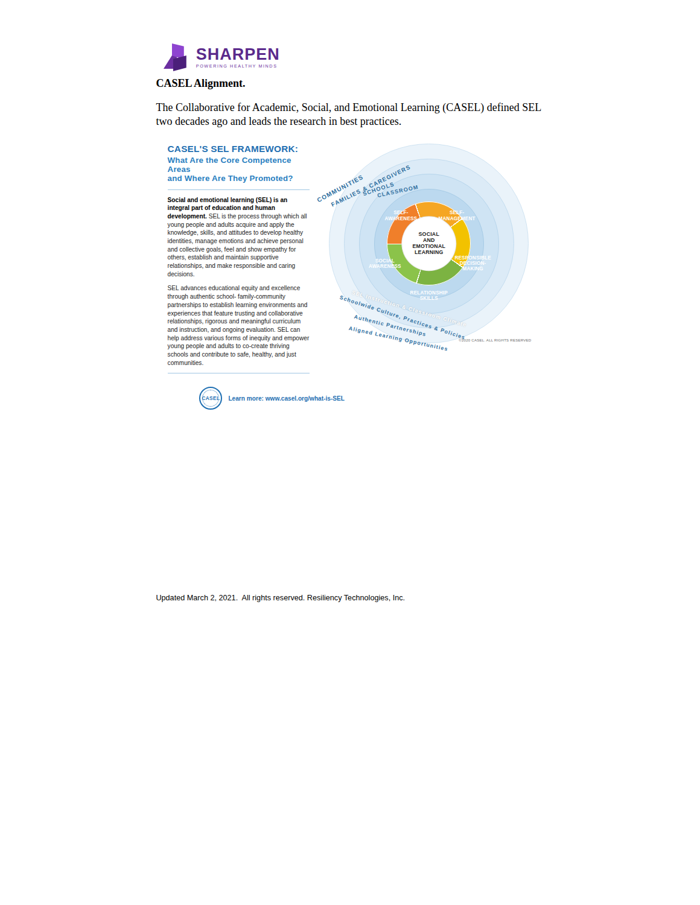SHARPEN
POWERING HEALTHY MINDS
CASEL Alignment.
The Collaborative for Academic, Social, and Emotional Learning (CASEL) defined SEL two decades ago and leads the research in best practices.
CASEL'S SEL FRAMEWORK: What Are the Core Competence Areas
and Where Are They Promoted?
Social and emotional learning (SEL) is an integral part of education and human development. SEL is the process through which all young people and adults acquire and apply the knowledge, skills, and attitudes to develop healthy identities, manage emotions and achieve personal and collective goals, feel and show empathy for others, establish and maintain supportive relationships, and make responsible and caring decisions.
SEL advances educational equity and excellence through authentic school- family-community partnerships to establish learning environments and experiences that feature trusting and collaborative relationships, rigorous and meaningful curriculum and instruction, and ongoing evaluation. SEL can help address various forms of inequity and empower young people and adults to co-create thriving schools and contribute to safe, healthy, and just communities.
SOCIAL
AND
EMOTIONAL
LEARNING
SELF-
AWARENESS
SELF-
MANAGEMENT
RESPONSIBLE
DECISION-
MAKING
RELATIONSHIP
SKILLS
SOCIAL
AWARENESS
COMMUNITIES
FAMILIES & CAREGIVERS
SCHOOLS
CLASSROOM
SEL Instruction & Classroom Climate
Schoolwide Culture, Practices & Policies
Authentic Partnerships
Aligned Learning Opportunities
©2020 CASEL. ALL RIGHTS RESERVED
CASEL
Learn more: www.casel.org/what-is-SEL
Updated March 2, 2021. All rights reserved. Resiliency Technologies, Inc.